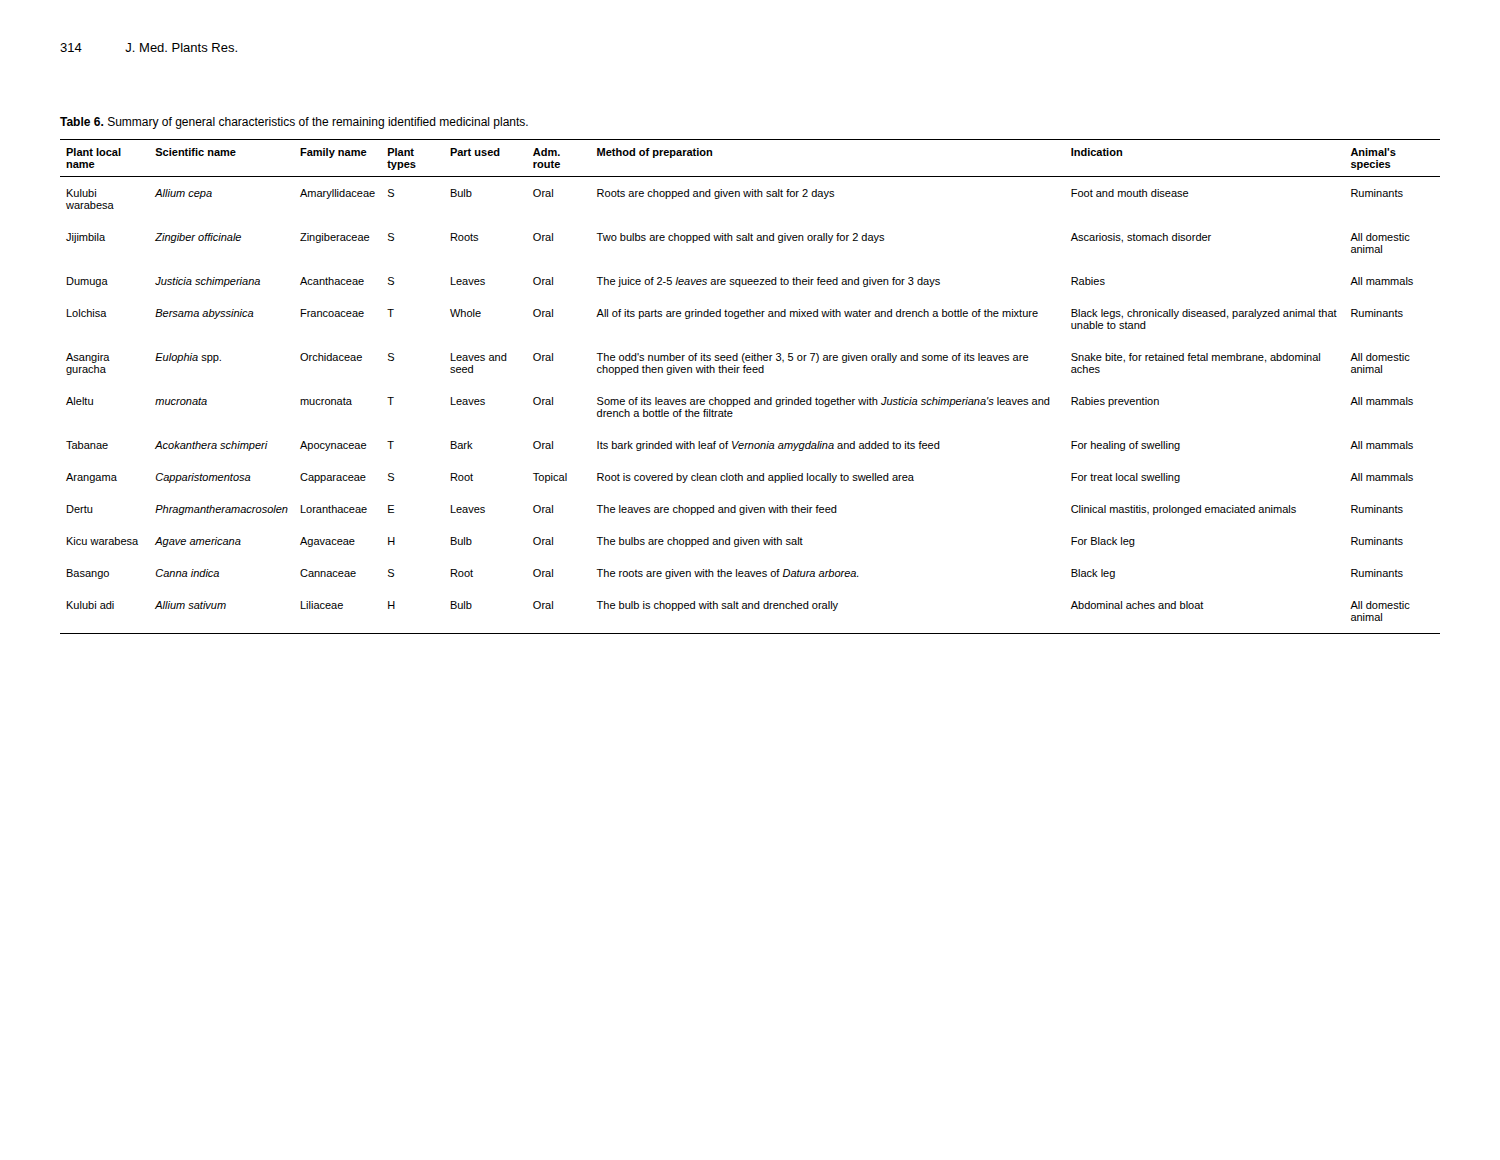314 J. Med. Plants Res.
Table 6. Summary of general characteristics of the remaining identified medicinal plants.
| Plant local name | Scientific name | Family name | Plant types | Part used | Adm. route | Method of preparation | Indication | Animal's species |
| --- | --- | --- | --- | --- | --- | --- | --- | --- |
| Kulubi warabesa | Allium cepa | Amaryllidaceae | S | Bulb | Oral | Roots are chopped and given with salt for 2 days | Foot and mouth disease | Ruminants |
| Jijimbila | Zingiber officinale | Zingiberaceae | S | Roots | Oral | Two bulbs are chopped with salt and given orally for 2 days | Ascariosis, stomach disorder | All domestic animal |
| Dumuga | Justicia schimperiana | Acanthaceae | S | Leaves | Oral | The juice of 2-5 leaves are squeezed to their feed and given for 3 days | Rabies | All mammals |
| Lolchisa | Bersama abyssinica | Francoaceae | T | Whole | Oral | All of its parts are grinded together and mixed with water and drench a bottle of the mixture | Black legs, chronically diseased, paralyzed animal that unable to stand | Ruminants |
| Asangira guracha | Eulophia spp. | Orchidaceae | S | Leaves and seed | Oral | The odd's number of its seed (either 3, 5 or 7) are given orally and some of its leaves are chopped then given with their feed | Snake bite, for retained fetal membrane, abdominal aches | All domestic animal |
| Aleltu | mucronata | mucronata | T | Leaves | Oral | Some of its leaves are chopped and grinded together with Justicia schimperiana's leaves and drench a bottle of the filtrate | Rabies prevention | All mammals |
| Tabanae | Acokanthera schimperi | Apocynaceae | T | Bark | Oral | Its bark grinded with leaf of Vernonia amygdalina and added to its feed | For healing of swelling | All mammals |
| Arangama | Capparistomentosa | Capparaceae | S | Root | Topical | Root is covered by clean cloth and applied locally to swelled area | For treat local swelling | All mammals |
| Dertu | Phragmantheramacrosolen | Loranthaceae | E | Leaves | Oral | The leaves are chopped and given with their feed | Clinical mastitis, prolonged emaciated animals | Ruminants |
| Kicu warabesa | Agave americana | Agavaceae | H | Bulb | Oral | The bulbs are chopped and given with salt | For Black leg | Ruminants |
| Basango | Canna indica | Cannaceae | S | Root | Oral | The roots are given with the leaves of Datura arborea. | Black leg | Ruminants |
| Kulubi adi | Allium sativum | Liliaceae | H | Bulb | Oral | The bulb is chopped with salt and drenched orally | Abdominal aches and bloat | All domestic animal |